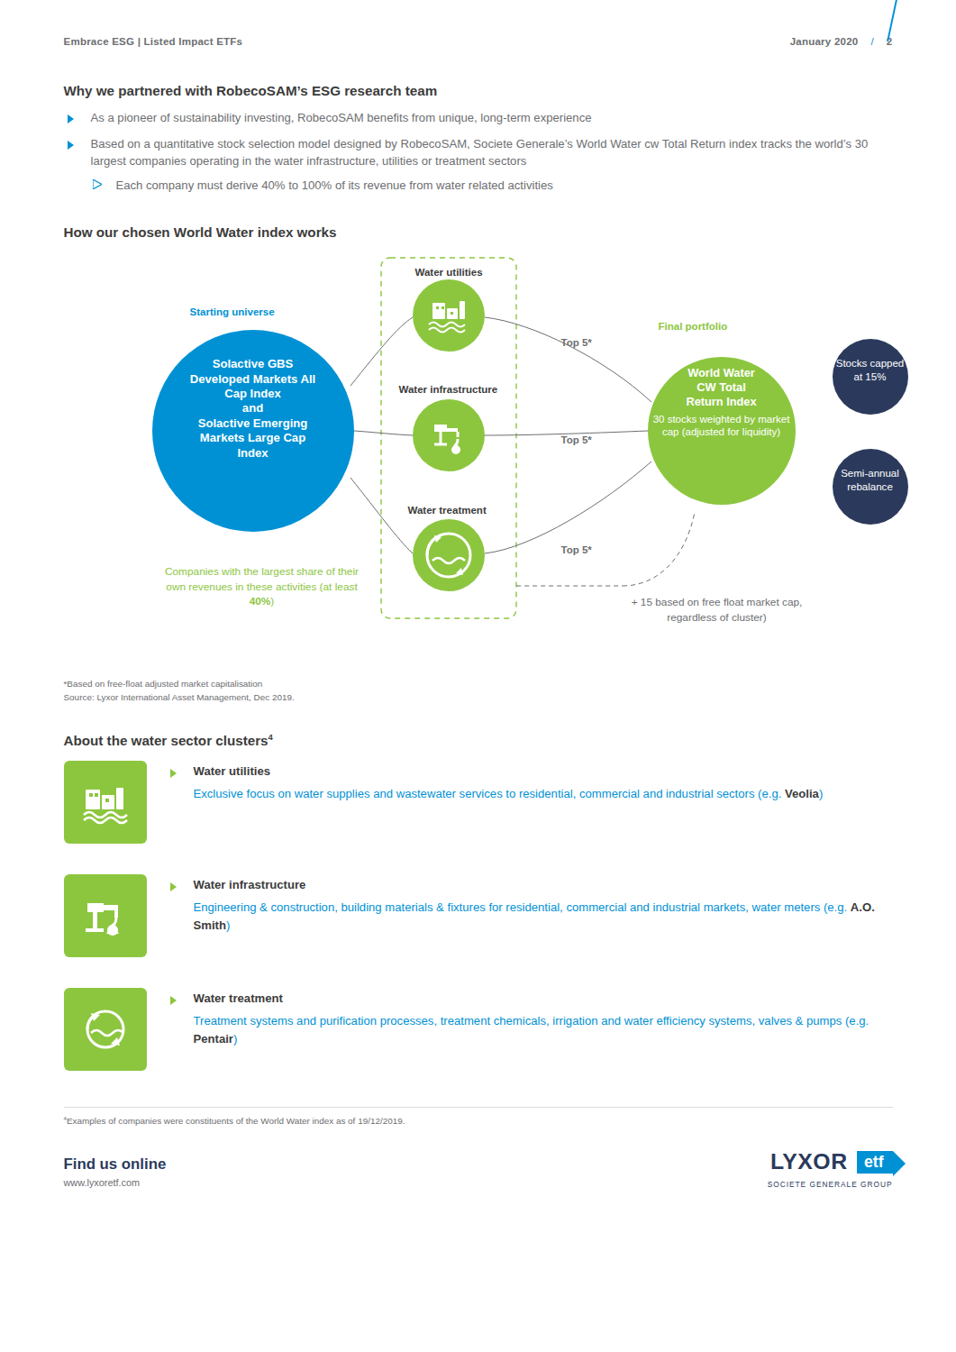Embrace ESG | Listed Impact ETFs
January 2020 / 2
Why we partnered with RobecoSAM’s ESG research team
As a pioneer of sustainability investing, RobecoSAM benefits from unique, long-term experience
Based on a quantitative stock selection model designed by RobecoSAM, Societe Generale’s World Water cw Total Return index tracks the world’s 30 largest companies operating in the water infrastructure, utilities or treatment sectors
Each company must derive 40% to 100% of its revenue from water related activities
How our chosen World Water index works
Starting universe
Final portfolio
Water utilities
Water infrastructure
Water treatment
Top 5*
Top 5*
Top 5*
Solactive GBS
Developed Markets All
Cap Index
and
Solactive Emerging
Markets Large Cap
Index
World Water
CW Total
Return Index 30 stocks weighted by market cap (adjusted for liquidity)
Stocks capped at 15%
Semi-annual rebalance
Companies with the largest share of their own revenues in these activities (at least 40%)
+ 15 based on free float market cap, regardless of cluster)
*Based on free-float adjusted market capitalisation
Source: Lyxor International Asset Management, Dec 2019.
About the water sector clusters4
Water utilities
Exclusive focus on water supplies and wastewater services to residential, commercial and industrial sectors (e.g. Veolia)
Water infrastructure
Engineering & construction, building materials & fixtures for residential, commercial and industrial markets, water meters (e.g. A.O. Smith)
Water treatment
Treatment systems and purification processes, treatment chemicals, irrigation and water efficiency systems, valves & pumps (e.g. Pentair)
4Examples of companies were constituents of the World Water index as of 19/12/2019.
Find us online www.lyxoretf.com
LYXOR etf
Societe Generale Group